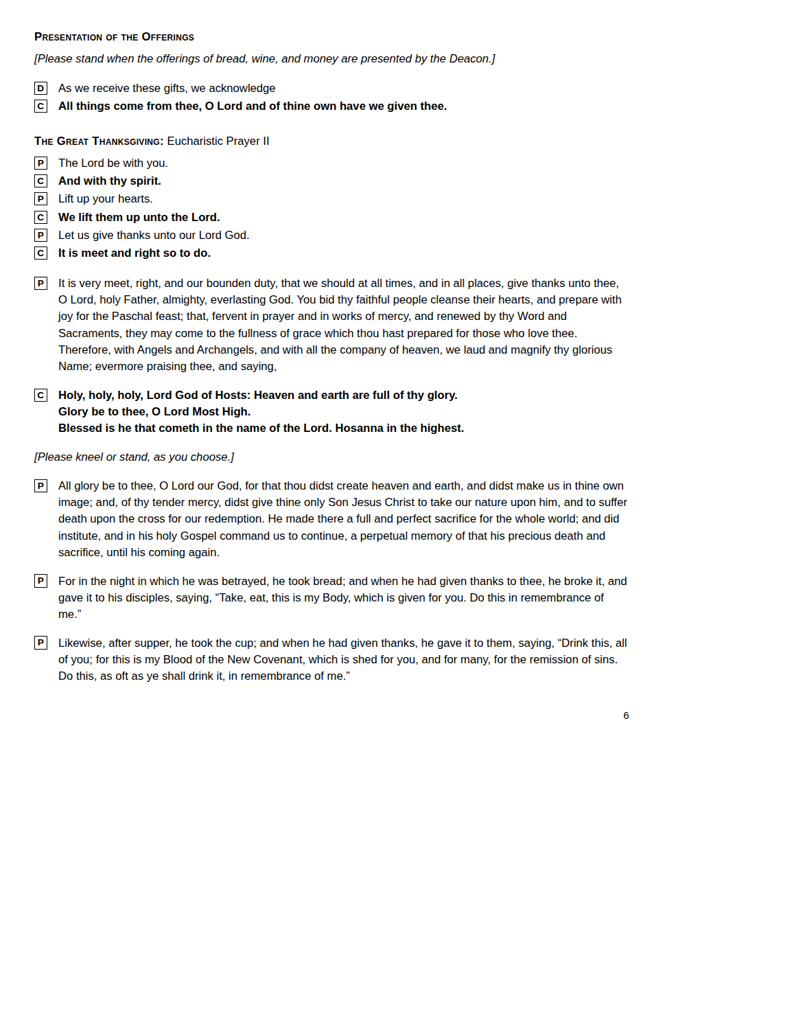Presentation of the Offerings
[Please stand when the offerings of bread, wine, and money are presented by the Deacon.]
D
As we receive these gifts, we acknowledge
C
All things come from thee, O Lord and of thine own have we given thee.
The Great Thanksgiving: Eucharistic Prayer II
P
The Lord be with you.
C
And with thy spirit.
P
Lift up your hearts.
C
We lift them up unto the Lord.
P
Let us give thanks unto our Lord God.
C
It is meet and right so to do.
P
It is very meet, right, and our bounden duty, that we should at all times, and in all places, give thanks unto thee, O Lord, holy Father, almighty, everlasting God. You bid thy faithful people cleanse their hearts, and prepare with joy for the Paschal feast; that, fervent in prayer and in works of mercy, and renewed by thy Word and Sacraments, they may come to the fullness of grace which thou hast prepared for those who love thee. Therefore, with Angels and Archangels, and with all the company of heaven, we laud and magnify thy glorious Name; evermore praising thee, and saying,
C
Holy, holy, holy, Lord God of Hosts: Heaven and earth are full of thy glory.
Glory be to thee, O Lord Most High.
Blessed is he that cometh in the name of the Lord. Hosanna in the highest.
[Please kneel or stand, as you choose.]
P
All glory be to thee, O Lord our God, for that thou didst create heaven and earth, and didst make us in thine own image; and, of thy tender mercy, didst give thine only Son Jesus Christ to take our nature upon him, and to suffer death upon the cross for our redemption. He made there a full and perfect sacrifice for the whole world; and did institute, and in his holy Gospel command us to continue, a perpetual memory of that his precious death and sacrifice, until his coming again.
P
For in the night in which he was betrayed, he took bread; and when he had given thanks to thee, he broke it, and gave it to his disciples, saying, “Take, eat, this is my Body, which is given for you. Do this in remembrance of me.”
P
Likewise, after supper, he took the cup; and when he had given thanks, he gave it to them, saying, “Drink this, all of you; for this is my Blood of the New Covenant, which is shed for you, and for many, for the remission of sins. Do this, as oft as ye shall drink it, in remembrance of me.”
6